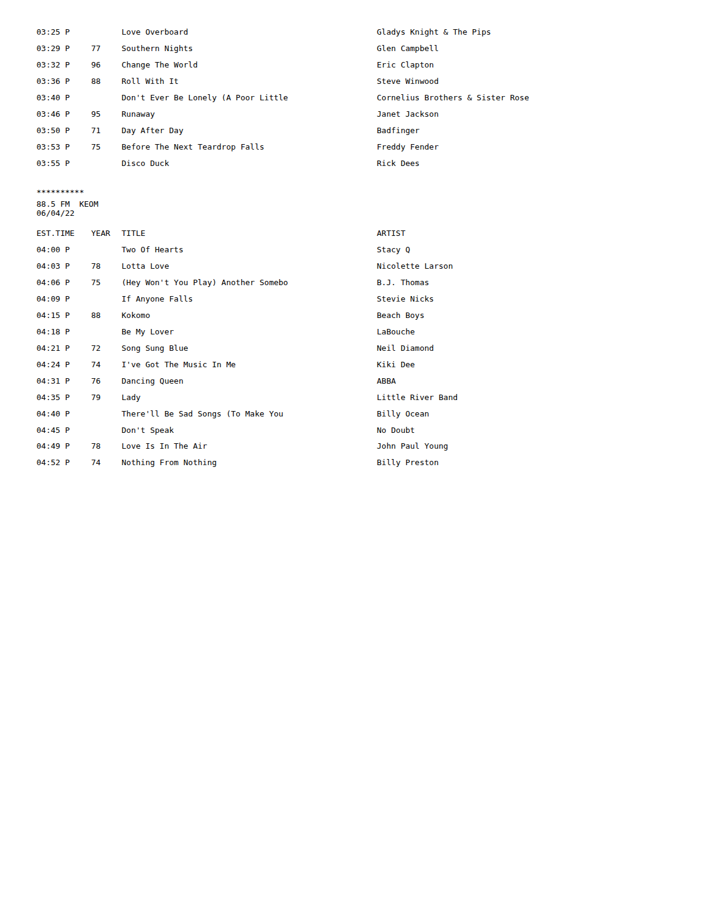| 03:25 P | | Love Overboard | Gladys Knight & The Pips |
| 03:29 P | 77 | Southern Nights | Glen Campbell |
| 03:32 P | 96 | Change The World | Eric Clapton |
| 03:36 P | 88 | Roll With It | Steve Winwood |
| 03:40 P | | Don't Ever Be Lonely (A Poor Little | Cornelius Brothers & Sister Rose |
| 03:46 P | 95 | Runaway | Janet Jackson |
| 03:50 P | 71 | Day After Day | Badfinger |
| 03:53 P | 75 | Before The Next Teardrop Falls | Freddy Fender |
| 03:55 P | | Disco Duck | Rick Dees |
**********
88.5 FM KEOM
06/04/22
| EST.TIME | YEAR | TITLE | ARTIST |
| 04:00 P | | Two Of Hearts | Stacy Q |
| 04:03 P | 78 | Lotta Love | Nicolette Larson |
| 04:06 P | 75 | (Hey Won't You Play) Another Somebo | B.J. Thomas |
| 04:09 P | | If Anyone Falls | Stevie Nicks |
| 04:15 P | 88 | Kokomo | Beach Boys |
| 04:18 P | | Be My Lover | LaBouche |
| 04:21 P | 72 | Song Sung Blue | Neil Diamond |
| 04:24 P | 74 | I've Got The Music In Me | Kiki Dee |
| 04:31 P | 76 | Dancing Queen | ABBA |
| 04:35 P | 79 | Lady | Little River Band |
| 04:40 P | | There'll Be Sad Songs (To Make You | Billy Ocean |
| 04:45 P | | Don't Speak | No Doubt |
| 04:49 P | 78 | Love Is In The Air | John Paul Young |
| 04:52 P | 74 | Nothing From Nothing | Billy Preston |